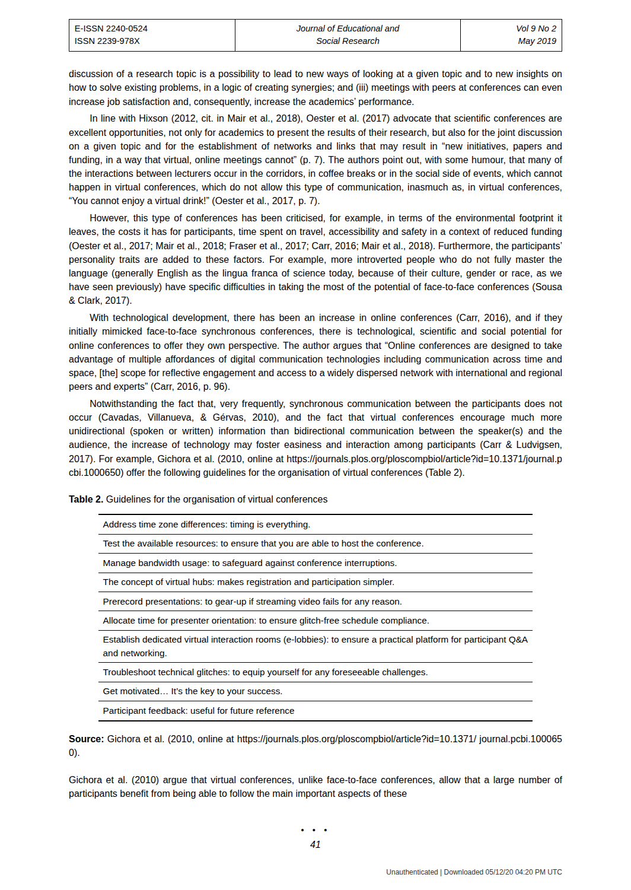| E-ISSN 2240-0524 ISSN 2239-978X | Journal of Educational and Social Research | Vol 9 No 2 May 2019 |
discussion of a research topic is a possibility to lead to new ways of looking at a given topic and to new insights on how to solve existing problems, in a logic of creating synergies; and (iii) meetings with peers at conferences can even increase job satisfaction and, consequently, increase the academics’ performance.
In line with Hixson (2012, cit. in Mair et al., 2018), Oester et al. (2017) advocate that scientific conferences are excellent opportunities, not only for academics to present the results of their research, but also for the joint discussion on a given topic and for the establishment of networks and links that may result in “new initiatives, papers and funding, in a way that virtual, online meetings cannot” (p. 7). The authors point out, with some humour, that many of the interactions between lecturers occur in the corridors, in coffee breaks or in the social side of events, which cannot happen in virtual conferences, which do not allow this type of communication, inasmuch as, in virtual conferences, “You cannot enjoy a virtual drink!” (Oester et al., 2017, p. 7).
However, this type of conferences has been criticised, for example, in terms of the environmental footprint it leaves, the costs it has for participants, time spent on travel, accessibility and safety in a context of reduced funding (Oester et al., 2017; Mair et al., 2018; Fraser et al., 2017; Carr, 2016; Mair et al., 2018). Furthermore, the participants’ personality traits are added to these factors. For example, more introverted people who do not fully master the language (generally English as the lingua franca of science today, because of their culture, gender or race, as we have seen previously) have specific difficulties in taking the most of the potential of face-to-face conferences (Sousa & Clark, 2017).
With technological development, there has been an increase in online conferences (Carr, 2016), and if they initially mimicked face-to-face synchronous conferences, there is technological, scientific and social potential for online conferences to offer they own perspective. The author argues that “Online conferences are designed to take advantage of multiple affordances of digital communication technologies including communication across time and space, [the] scope for reflective engagement and access to a widely dispersed network with international and regional peers and experts” (Carr, 2016, p. 96).
Notwithstanding the fact that, very frequently, synchronous communication between the participants does not occur (Cavadas, Villanueva, & Gérvas, 2010), and the fact that virtual conferences encourage much more unidirectional (spoken or written) information than bidirectional communication between the speaker(s) and the audience, the increase of technology may foster easiness and interaction among participants (Carr & Ludvigsen, 2017). For example, Gichora et al. (2010, online at https://journals.plos.org/ploscompbiol/article?id=10.1371/journal.pcbi.1000650) offer the following guidelines for the organisation of virtual conferences (Table 2).
Table 2. Guidelines for the organisation of virtual conferences
| Address time zone differences: timing is everything. |
| Test the available resources: to ensure that you are able to host the conference. |
| Manage bandwidth usage: to safeguard against conference interruptions. |
| The concept of virtual hubs: makes registration and participation simpler. |
| Prerecord presentations: to gear-up if streaming video fails for any reason. |
| Allocate time for presenter orientation: to ensure glitch-free schedule compliance. |
| Establish dedicated virtual interaction rooms (e-lobbies): to ensure a practical platform for participant Q&A and networking. |
| Troubleshoot technical glitches: to equip yourself for any foreseeable challenges. |
| Get motivated… It’s the key to your success. |
| Participant feedback: useful for future reference |
Source: Gichora et al. (2010, online at https://journals.plos.org/ploscompbiol/article?id=10.1371/ journal.pcbi.1000650).
Gichora et al. (2010) argue that virtual conferences, unlike face-to-face conferences, allow that a large number of participants benefit from being able to follow the main important aspects of these
• • •
41
Unauthenticated | Downloaded 05/12/20 04:20 PM UTC